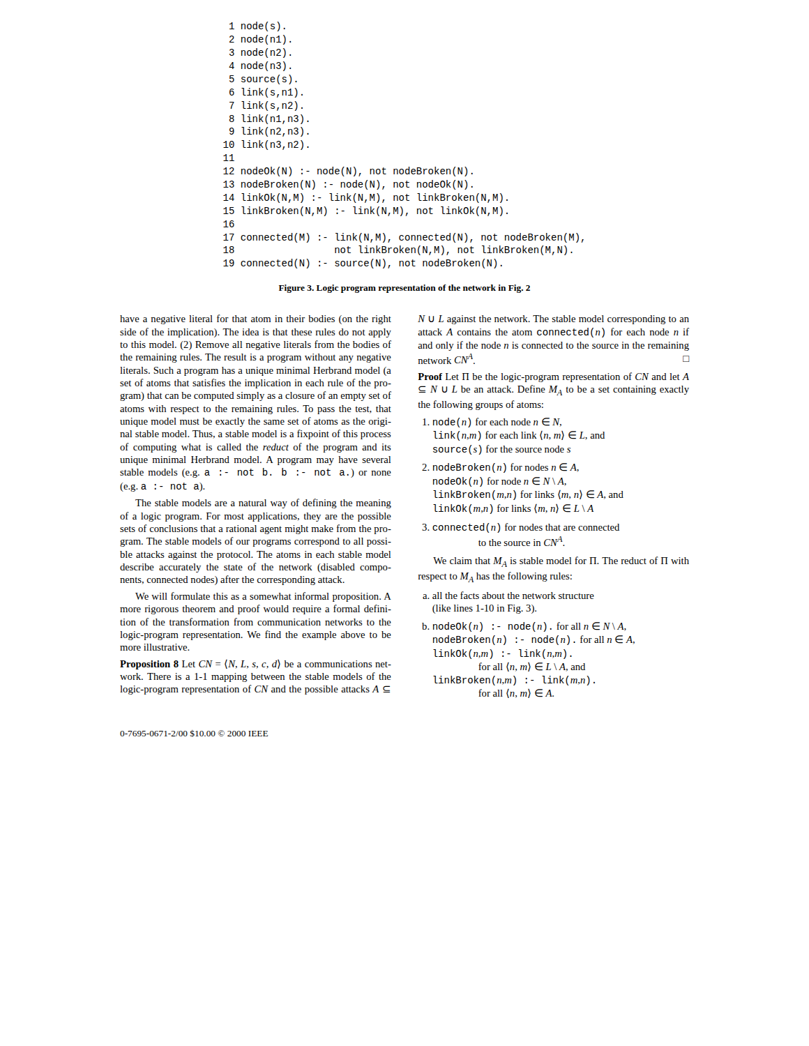1 node(s).
 2 node(n1).
 3 node(n2).
 4 node(n3).
 5 source(s).
 6 link(s,n1).
 7 link(s,n2).
 8 link(n1,n3).
 9 link(n2,n3).
10 link(n3,n2).
11
12 nodeOk(N) :- node(N), not nodeBroken(N).
13 nodeBroken(N) :- node(N), not nodeOk(N).
14 linkOk(N,M) :- link(N,M), not linkBroken(N,M).
15 linkBroken(N,M) :- link(N,M), not linkOk(N,M).
16
17 connected(M) :- link(N,M), connected(N), not nodeBroken(M),
18                 not linkBroken(N,M), not linkBroken(M,N).
19 connected(N) :- source(N), not nodeBroken(N).
Figure 3. Logic program representation of the network in Fig. 2
have a negative literal for that atom in their bodies (on the right side of the implication). The idea is that these rules do not apply to this model. (2) Remove all negative literals from the bodies of the remaining rules. The result is a program without any negative literals. Such a program has a unique minimal Herbrand model (a set of atoms that satisfies the implication in each rule of the program) that can be computed simply as a closure of an empty set of atoms with respect to the remaining rules. To pass the test, that unique model must be exactly the same set of atoms as the original stable model. Thus, a stable model is a fixpoint of this process of computing what is called the reduct of the program and its unique minimal Herbrand model. A program may have several stable models (e.g. a :- not b. b :- not a.) or none (e.g. a :- not a).
The stable models are a natural way of defining the meaning of a logic program. For most applications, they are the possible sets of conclusions that a rational agent might make from the program. The stable models of our programs correspond to all possible attacks against the protocol. The atoms in each stable model describe accurately the state of the network (disabled components, connected nodes) after the corresponding attack.
We will formulate this as a somewhat informal proposition. A more rigorous theorem and proof would require a formal definition of the transformation from communication networks to the logic-program representation. We find the example above to be more illustrative.
Proposition 8 Let CN = ⟨N, L, s, c, d⟩ be a communications network. There is a 1-1 mapping between the stable models of the logic-program representation of CN and the possible attacks A ⊆ N ∪ L against the network. The stable model corresponding to an attack A contains the atom connected(n) for each node n if and only if the node n is connected to the source in the remaining network CNA. □
Proof Let Π be the logic-program representation of CN and let A ⊆ N ∪ L be an attack. Define MA to be a set containing exactly the following groups of atoms:
node(n) for each node n ∈ N,
link(n,m) for each link ⟨n, m⟩ ∈ L, and
source(s) for the source node s
nodeBroken(n) for nodes n ∈ A,
nodeOk(n) for node n ∈ N \ A,
linkBroken(m,n) for links ⟨m, n⟩ ∈ A, and
linkOk(m,n) for links ⟨m, n⟩ ∈ L \ A
connected(n) for nodes that are connected
to the source in CNA.
We claim that MA is stable model for Π. The reduct of Π with respect to MA has the following rules:
all the facts about the network structure
(like lines 1-10 in Fig. 3).
nodeOk(n) :- node(n). for all n ∈ N \ A,
nodeBroken(n) :- node(n). for all n ∈ A,
linkOk(n,m) :- link(n,m).
for all ⟨n, m⟩ ∈ L \ A, and linkBroken(n,m) :- link(m,n).
for all ⟨n, m⟩ ∈ A.
0-7695-0671-2/00 $10.00 © 2000 IEEE